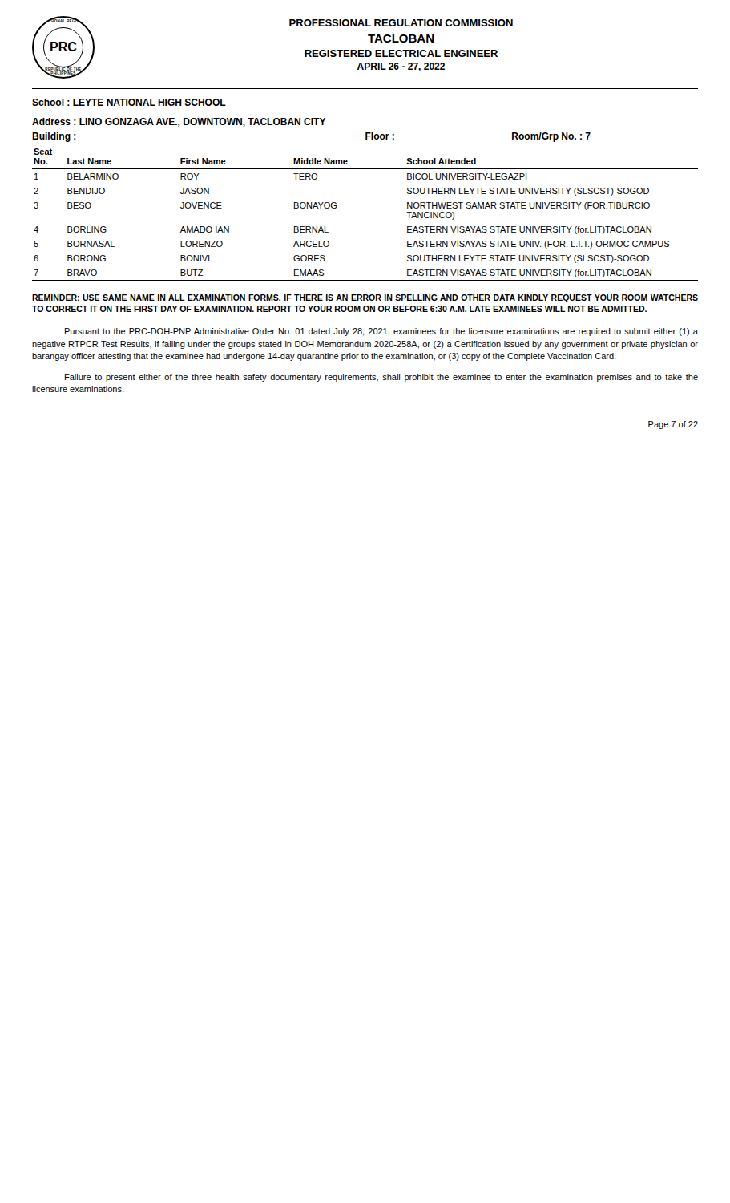PROFESSIONAL REGULATION
PRC
REPUBLIC OF THE PHILIPPINES
PROFESSIONAL REGULATION COMMISSION
TACLOBAN
REGISTERED ELECTRICAL ENGINEER
APRIL 26 - 27, 2022
School : LEYTE NATIONAL HIGH SCHOOL
Address : LINO GONZAGA AVE., DOWNTOWN, TACLOBAN CITY
Building :
Floor :
Room/Grp No. : 7
| Seat No. | Last Name | First Name | Middle Name | School Attended |
| --- | --- | --- | --- | --- |
| 1 | BELARMINO | ROY | TERO | BICOL UNIVERSITY-LEGAZPI |
| 2 | BENDIJO | JASON | | SOUTHERN LEYTE STATE UNIVERSITY (SLSCST)-SOGOD |
| 3 | BESO | JOVENCE | BONAYOG | NORTHWEST SAMAR STATE UNIVERSITY (FOR.TIBURCIO TANCINCO) |
| 4 | BORLING | AMADO IAN | BERNAL | EASTERN VISAYAS STATE UNIVERSITY (for.LIT)TACLOBAN |
| 5 | BORNASAL | LORENZO | ARCELO | EASTERN VISAYAS STATE UNIV. (FOR. L.I.T.)-ORMOC CAMPUS |
| 6 | BORONG | BONIVI | GORES | SOUTHERN LEYTE STATE UNIVERSITY (SLSCST)-SOGOD |
| 7 | BRAVO | BUTZ | EMAAS | EASTERN VISAYAS STATE UNIVERSITY (for.LIT)TACLOBAN |
REMINDER: USE SAME NAME IN ALL EXAMINATION FORMS. IF THERE IS AN ERROR IN SPELLING AND OTHER DATA KINDLY REQUEST YOUR ROOM WATCHERS TO CORRECT IT ON THE FIRST DAY OF EXAMINATION. REPORT TO YOUR ROOM ON OR BEFORE 6:30 A.M. LATE EXAMINEES WILL NOT BE ADMITTED.
Pursuant to the PRC-DOH-PNP Administrative Order No. 01 dated July 28, 2021, examinees for the licensure examinations are required to submit either (1) a negative RTPCR Test Results, if falling under the groups stated in DOH Memorandum 2020-258A, or (2) a Certification issued by any government or private physician or barangay officer attesting that the examinee had undergone 14-day quarantine prior to the examination, or (3) copy of the Complete Vaccination Card.
Failure to present either of the three health safety documentary requirements, shall prohibit the examinee to enter the examination premises and to take the licensure examinations.
Page 7 of 22